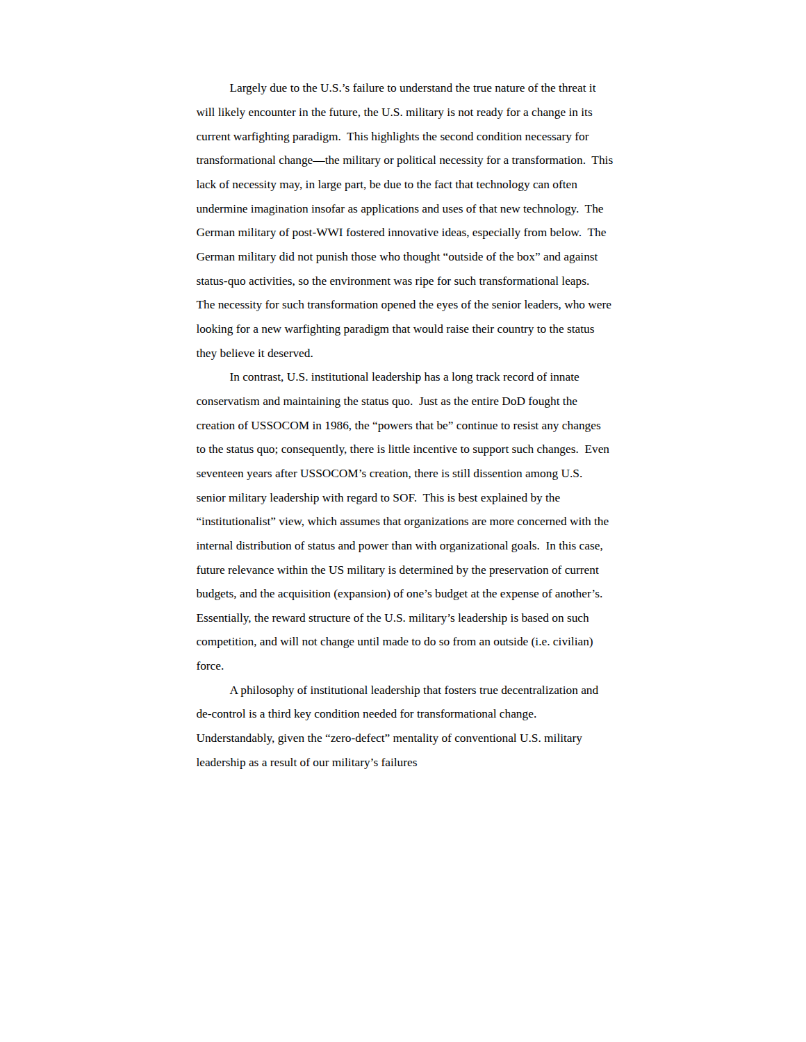Largely due to the U.S.’s failure to understand the true nature of the threat it will likely encounter in the future, the U.S. military is not ready for a change in its current warfighting paradigm. This highlights the second condition necessary for transformational change—the military or political necessity for a transformation. This lack of necessity may, in large part, be due to the fact that technology can often undermine imagination insofar as applications and uses of that new technology. The German military of post-WWI fostered innovative ideas, especially from below. The German military did not punish those who thought “outside of the box” and against status-quo activities, so the environment was ripe for such transformational leaps. The necessity for such transformation opened the eyes of the senior leaders, who were looking for a new warfighting paradigm that would raise their country to the status they believe it deserved.
In contrast, U.S. institutional leadership has a long track record of innate conservatism and maintaining the status quo. Just as the entire DoD fought the creation of USSOCOM in 1986, the “powers that be” continue to resist any changes to the status quo; consequently, there is little incentive to support such changes. Even seventeen years after USSOCOM’s creation, there is still dissention among U.S. senior military leadership with regard to SOF. This is best explained by the “institutionalist” view, which assumes that organizations are more concerned with the internal distribution of status and power than with organizational goals. In this case, future relevance within the US military is determined by the preservation of current budgets, and the acquisition (expansion) of one’s budget at the expense of another’s. Essentially, the reward structure of the U.S. military’s leadership is based on such competition, and will not change until made to do so from an outside (i.e. civilian) force.
A philosophy of institutional leadership that fosters true decentralization and de-control is a third key condition needed for transformational change. Understandably, given the “zero-defect” mentality of conventional U.S. military leadership as a result of our military’s failures